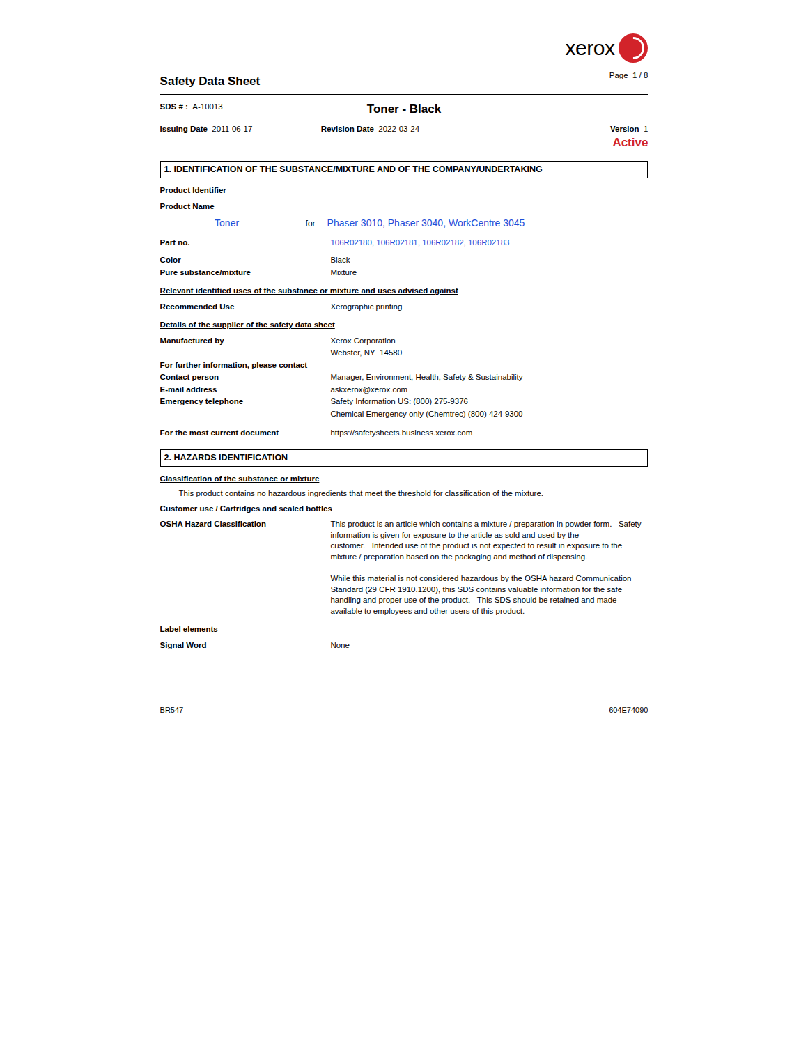xerox
Page 1 / 8
Safety Data Sheet
| SDS # : A-10013 | Toner - Black | |
| Issuing Date 2011-06-17 | Revision Date 2022-03-24 | Version 1 |
| Active |
1. IDENTIFICATION OF THE SUBSTANCE/MIXTURE AND OF THE COMPANY/UNDERTAKING
Product Identifier
Product Name
Toner for Phaser 3010, Phaser 3040, WorkCentre 3045
| Part no. | 106R02180, 106R02181, 106R02182, 106R02183 |
| Color | Black |
| Pure substance/mixture | Mixture |
Relevant identified uses of the substance or mixture and uses advised against
| Recommended Use | Xerographic printing |
Details of the supplier of the safety data sheet
| Manufactured by | Xerox Corporation |
| | Webster, NY 14580 |
| For further information, please contact |
| Contact person | Manager, Environment, Health, Safety & Sustainability |
| E-mail address | askxerox@xerox.com |
| Emergency telephone | Safety Information US: (800) 275-9376 |
| | Chemical Emergency only (Chemtrec) (800) 424-9300 |
| For the most current document | https://safetysheets.business.xerox.com |
2. HAZARDS IDENTIFICATION
Classification of the substance or mixture
This product contains no hazardous ingredients that meet the threshold for classification of the mixture.
Customer use / Cartridges and sealed bottles
| OSHA Hazard Classification | This product is an article which contains a mixture / preparation in powder form. Safety information is given for exposure to the article as sold and used by the customer. Intended use of the product is not expected to result in exposure to the mixture / preparation based on the packaging and method of dispensing. |
| | While this material is not considered hazardous by the OSHA hazard Communication Standard (29 CFR 1910.1200), this SDS contains valuable information for the safe handling and proper use of the product. This SDS should be retained and made available to employees and other users of this product. |
Label elements
| Signal Word | None |
BR547
604E74090